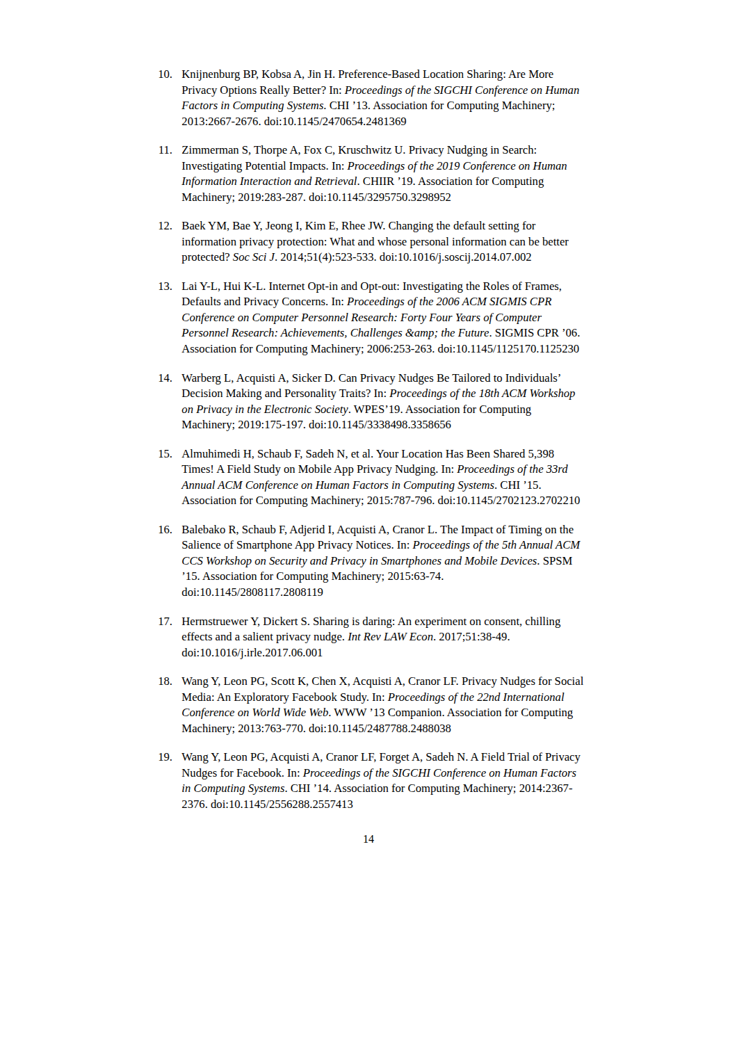10. Knijnenburg BP, Kobsa A, Jin H. Preference-Based Location Sharing: Are More Privacy Options Really Better? In: Proceedings of the SIGCHI Conference on Human Factors in Computing Systems. CHI ’13. Association for Computing Machinery; 2013:2667-2676. doi:10.1145/2470654.2481369
11. Zimmerman S, Thorpe A, Fox C, Kruschwitz U. Privacy Nudging in Search: Investigating Potential Impacts. In: Proceedings of the 2019 Conference on Human Information Interaction and Retrieval. CHIIR ’19. Association for Computing Machinery; 2019:283-287. doi:10.1145/3295750.3298952
12. Baek YM, Bae Y, Jeong I, Kim E, Rhee JW. Changing the default setting for information privacy protection: What and whose personal information can be better protected? Soc Sci J. 2014;51(4):523-533. doi:10.1016/j.soscij.2014.07.002
13. Lai Y-L, Hui K-L. Internet Opt-in and Opt-out: Investigating the Roles of Frames, Defaults and Privacy Concerns. In: Proceedings of the 2006 ACM SIGMIS CPR Conference on Computer Personnel Research: Forty Four Years of Computer Personnel Research: Achievements, Challenges &amp; the Future. SIGMIS CPR ’06. Association for Computing Machinery; 2006:253-263. doi:10.1145/1125170.1125230
14. Warberg L, Acquisti A, Sicker D. Can Privacy Nudges Be Tailored to Individuals’ Decision Making and Personality Traits? In: Proceedings of the 18th ACM Workshop on Privacy in the Electronic Society. WPES’19. Association for Computing Machinery; 2019:175-197. doi:10.1145/3338498.3358656
15. Almuhimedi H, Schaub F, Sadeh N, et al. Your Location Has Been Shared 5,398 Times! A Field Study on Mobile App Privacy Nudging. In: Proceedings of the 33rd Annual ACM Conference on Human Factors in Computing Systems. CHI ’15. Association for Computing Machinery; 2015:787-796. doi:10.1145/2702123.2702210
16. Balebako R, Schaub F, Adjerid I, Acquisti A, Cranor L. The Impact of Timing on the Salience of Smartphone App Privacy Notices. In: Proceedings of the 5th Annual ACM CCS Workshop on Security and Privacy in Smartphones and Mobile Devices. SPSM ’15. Association for Computing Machinery; 2015:63-74. doi:10.1145/2808117.2808119
17. Hermstruewer Y, Dickert S. Sharing is daring: An experiment on consent, chilling effects and a salient privacy nudge. Int Rev LAW Econ. 2017;51:38-49. doi:10.1016/j.irle.2017.06.001
18. Wang Y, Leon PG, Scott K, Chen X, Acquisti A, Cranor LF. Privacy Nudges for Social Media: An Exploratory Facebook Study. In: Proceedings of the 22nd International Conference on World Wide Web. WWW ’13 Companion. Association for Computing Machinery; 2013:763-770. doi:10.1145/2487788.2488038
19. Wang Y, Leon PG, Acquisti A, Cranor LF, Forget A, Sadeh N. A Field Trial of Privacy Nudges for Facebook. In: Proceedings of the SIGCHI Conference on Human Factors in Computing Systems. CHI ’14. Association for Computing Machinery; 2014:2367-2376. doi:10.1145/2556288.2557413
14